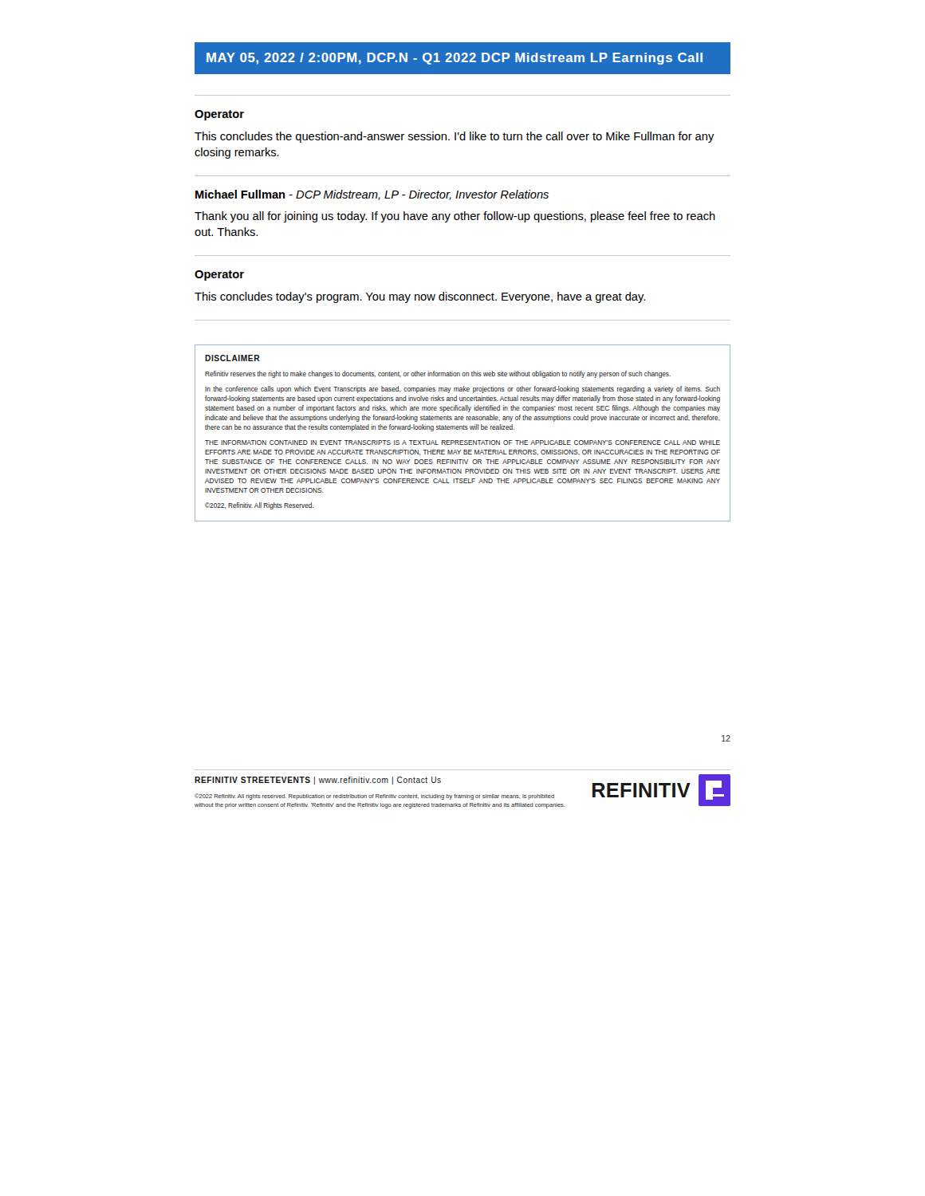MAY 05, 2022 / 2:00PM, DCP.N - Q1 2022 DCP Midstream LP Earnings Call
Operator
This concludes the question-and-answer session. I'd like to turn the call over to Mike Fullman for any closing remarks.
Michael Fullman - DCP Midstream, LP - Director, Investor Relations
Thank you all for joining us today. If you have any other follow-up questions, please feel free to reach out. Thanks.
Operator
This concludes today's program. You may now disconnect. Everyone, have a great day.
Disclaimer
Refinitiv reserves the right to make changes to documents, content, or other information on this web site without obligation to notify any person of such changes.
In the conference calls upon which Event Transcripts are based, companies may make projections or other forward-looking statements regarding a variety of items. Such forward-looking statements are based upon current expectations and involve risks and uncertainties. Actual results may differ materially from those stated in any forward-looking statement based on a number of important factors and risks, which are more specifically identified in the companies' most recent SEC filings. Although the companies may indicate and believe that the assumptions underlying the forward-looking statements are reasonable, any of the assumptions could prove inaccurate or incorrect and, therefore, there can be no assurance that the results contemplated in the forward-looking statements will be realized.
The information contained in event transcripts is a textual representation of the applicable company's conference call and while efforts are made to provide an accurate transcription, there may be material errors, omissions, or inaccuracies in the reporting of the substance of the conference calls. In no way does Refinitiv or the applicable company assume any responsibility for any investment or other decisions made based upon the information provided on this web site or in any event transcript. Users are advised to review the applicable company's conference call itself and the applicable company's SEC filings before making any investment or other decisions.
©2022, Refinitiv. All Rights Reserved.
12
REFINITIV STREETEVENTS | www.refinitiv.com | Contact Us
©2022 Refinitiv. All rights reserved. Republication or redistribution of Refinitiv content, including by framing or similar means, is prohibited without the prior written consent of Refinitiv. 'Refinitiv' and the Refinitiv logo are registered trademarks of Refinitiv and its affiliated companies.
REFINITIV